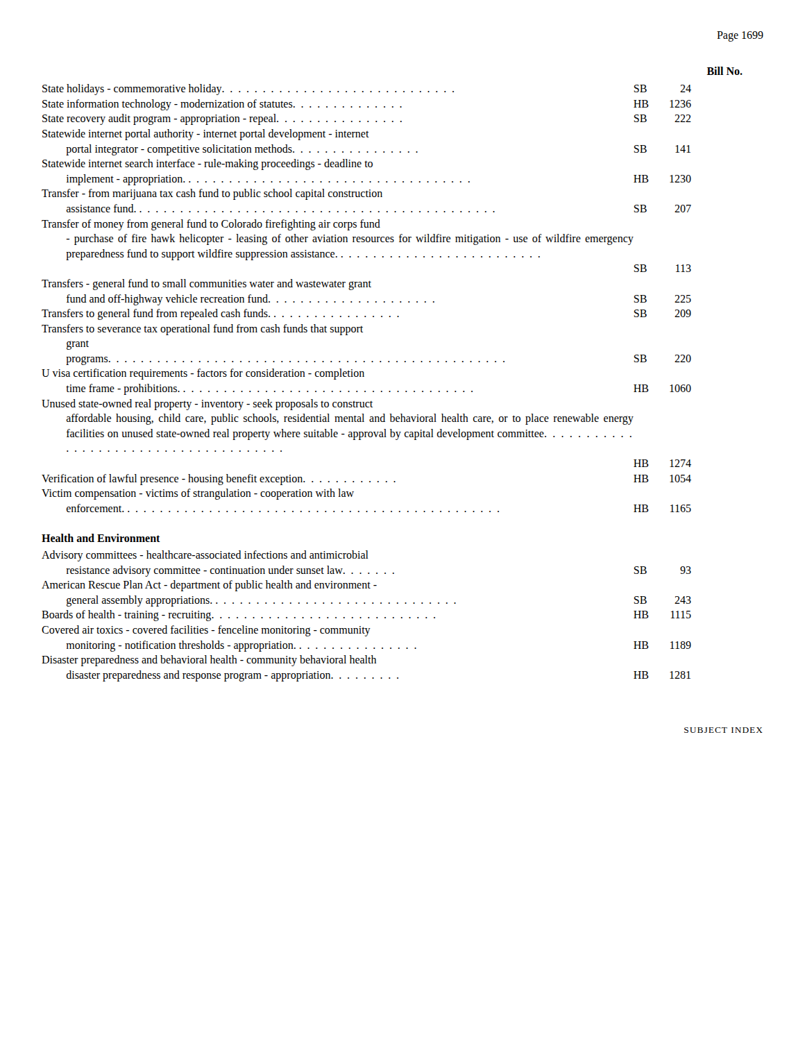Page 1699
Bill No.
| State holidays - commemorative holiday . . . . . . . . . . . . . . . . . . . . . . . . . . . . . | SB 24 |
| State information technology - modernization of statutes . . . . . . . . . . . . . . | HB 1236 |
| State recovery audit program - appropriation - repeal . . . . . . . . . . . . . . . . | SB 222 |
| Statewide internet portal authority - internet portal development - internet portal integrator - competitive solicitation methods . . . . . . . . . . . . . . . . | SB 141 |
| Statewide internet search interface - rule-making proceedings - deadline to implement - appropriation. . . . . . . . . . . . . . . . . . . . . . . . . . . . . . . . . . . . | HB 1230 |
| Transfer - from marijuana tax cash fund to public school capital construction assistance fund. . . . . . . . . . . . . . . . . . . . . . . . . . . . . . . . . . . . . . . . . . . . . | SB 207 |
| Transfer of money from general fund to Colorado firefighting air corps fund - purchase of fire hawk helicopter - leasing of other aviation resources for wildfire mitigation - use of wildfire emergency preparedness fund to support wildfire suppression assistance. . . . . . . . . . . . . . . . . . . . . . . . . . | SB 113 |
| Transfers - general fund to small communities water and wastewater grant fund and off-highway vehicle recreation fund . . . . . . . . . . . . . . . . . . . . . | SB 225 |
| Transfers to general fund from repealed cash funds. . . . . . . . . . . . . . . . . | SB 209 |
| Transfers to severance tax operational fund from cash funds that support grant programs . . . . . . . . . . . . . . . . . . . . . . . . . . . . . . . . . . . . . . . . . . . . . . . . . | SB 220 |
| U visa certification requirements - factors for consideration - completion time frame - prohibitions. . . . . . . . . . . . . . . . . . . . . . . . . . . . . . . . . . . . . | HB 1060 |
| Unused state-owned real property - inventory - seek proposals to construct affordable housing, child care, public schools, residential mental and behavioral health care, or to place renewable energy facilities on unused state-owned real property where suitable - approval by capital development committee . . . . . . . . . . . . . . . . . . . . . . . . . . . . . . . . . . . . . . | HB 1274 |
| Verification of lawful presence - housing benefit exception . . . . . . . . . . . . | HB 1054 |
| Victim compensation - victims of strangulation - cooperation with law enforcement. . . . . . . . . . . . . . . . . . . . . . . . . . . . . . . . . . . . . . . . . . . . . . . | HB 1165 |
Health and Environment
| Advisory committees - healthcare-associated infections and antimicrobial resistance advisory committee - continuation under sunset law . . . . . . . | SB 93 |
| American Rescue Plan Act - department of public health and environment - general assembly appropriations. . . . . . . . . . . . . . . . . . . . . . . . . . . . . . . | SB 243 |
| Boards of health - training - recruiting . . . . . . . . . . . . . . . . . . . . . . . . . . . . | HB 1115 |
| Covered air toxics - covered facilities - fenceline monitoring - community monitoring - notification thresholds - appropriation. . . . . . . . . . . . . . . . | HB 1189 |
| Disaster preparedness and behavioral health - community behavioral health disaster preparedness and response program - appropriation . . . . . . . . . | HB 1281 |
SUBJECT INDEX